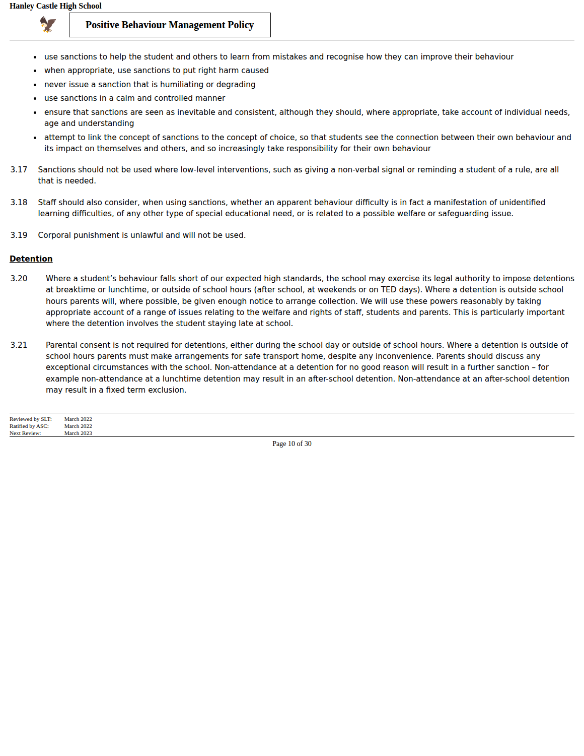Hanley Castle High School
🦅
Positive Behaviour Management Policy
use sanctions to help the student and others to learn from mistakes and recognise how they can improve their behaviour
when appropriate, use sanctions to put right harm caused
never issue a sanction that is humiliating or degrading
use sanctions in a calm and controlled manner
ensure that sanctions are seen as inevitable and consistent, although they should, where appropriate, take account of individual needs, age and understanding
attempt to link the concept of sanctions to the concept of choice, so that students see the connection between their own behaviour and its impact on themselves and others, and so increasingly take responsibility for their own behaviour
3.17
Sanctions should not be used where low-level interventions, such as giving a non-verbal signal or reminding a student of a rule, are all that is needed.
3.18
Staff should also consider, when using sanctions, whether an apparent behaviour difficulty is in fact a manifestation of unidentified learning difficulties, of any other type of special educational need, or is related to a possible welfare or safeguarding issue.
3.19
Corporal punishment is unlawful and will not be used.
Detention
3.20
Where a student’s behaviour falls short of our expected high standards, the school may exercise its legal authority to impose detentions at breaktime or lunchtime, or outside of school hours (after school, at weekends or on TED days). Where a detention is outside school hours parents will, where possible, be given enough notice to arrange collection. We will use these powers reasonably by taking appropriate account of a range of issues relating to the welfare and rights of staff, students and parents. This is particularly important where the detention involves the student staying late at school.
3.21
Parental consent is not required for detentions, either during the school day or outside of school hours. Where a detention is outside of school hours parents must make arrangements for safe transport home, despite any inconvenience. Parents should discuss any exceptional circumstances with the school. Non-attendance at a detention for no good reason will result in a further sanction – for example non-attendance at a lunchtime detention may result in an after-school detention. Non-attendance at an after-school detention may result in a fixed term exclusion.
Reviewed by SLT: March 2022
Ratified by ASC: March 2022
Next Review: March 2023
Page 10 of 30